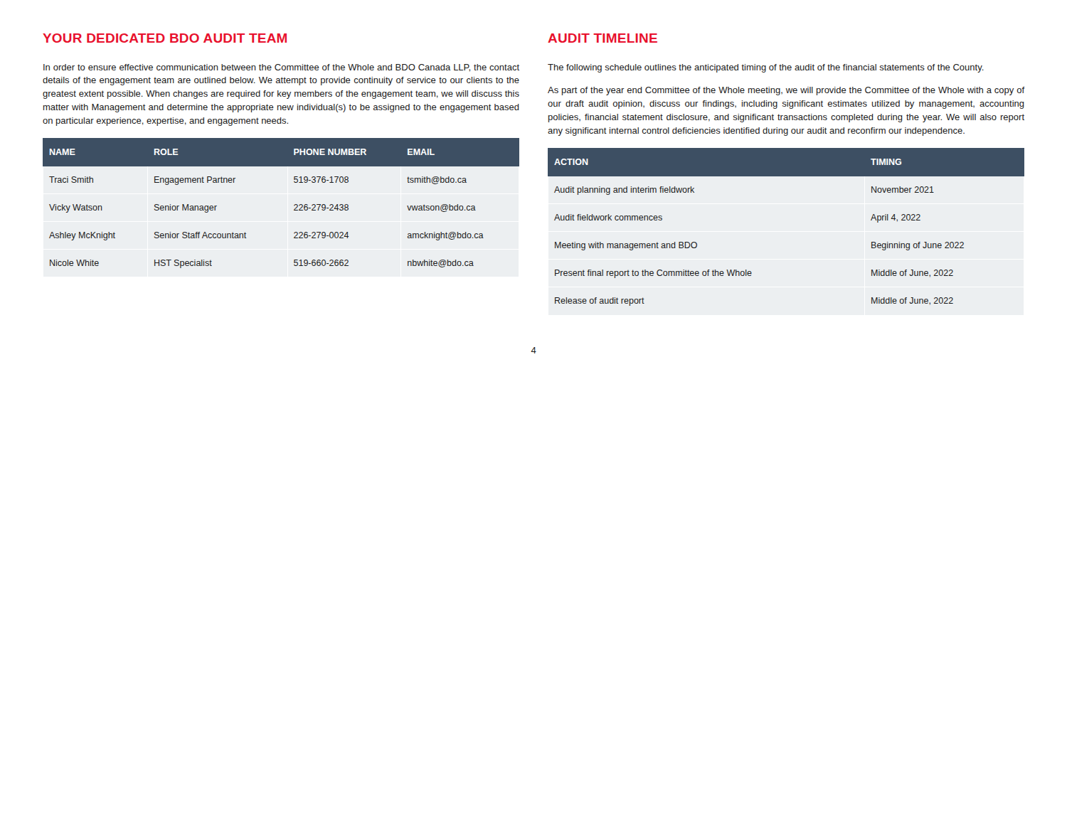YOUR DEDICATED BDO AUDIT TEAM
In order to ensure effective communication between the Committee of the Whole and BDO Canada LLP, the contact details of the engagement team are outlined below. We attempt to provide continuity of service to our clients to the greatest extent possible. When changes are required for key members of the engagement team, we will discuss this matter with Management and determine the appropriate new individual(s) to be assigned to the engagement based on particular experience, expertise, and engagement needs.
| NAME | ROLE | PHONE NUMBER | EMAIL |
| --- | --- | --- | --- |
| Traci Smith | Engagement Partner | 519-376-1708 | tsmith@bdo.ca |
| Vicky Watson | Senior Manager | 226-279-2438 | vwatson@bdo.ca |
| Ashley McKnight | Senior Staff Accountant | 226-279-0024 | amcknight@bdo.ca |
| Nicole White | HST Specialist | 519-660-2662 | nbwhite@bdo.ca |
AUDIT TIMELINE
The following schedule outlines the anticipated timing of the audit of the financial statements of the County.
As part of the year end Committee of the Whole meeting, we will provide the Committee of the Whole with a copy of our draft audit opinion, discuss our findings, including significant estimates utilized by management, accounting policies, financial statement disclosure, and significant transactions completed during the year. We will also report any significant internal control deficiencies identified during our audit and reconfirm our independence.
| ACTION | TIMING |
| --- | --- |
| Audit planning and interim fieldwork | November 2021 |
| Audit fieldwork commences | April 4, 2022 |
| Meeting with management and BDO | Beginning of June 2022 |
| Present final report to the Committee of the Whole | Middle of June, 2022 |
| Release of audit report | Middle of June, 2022 |
4